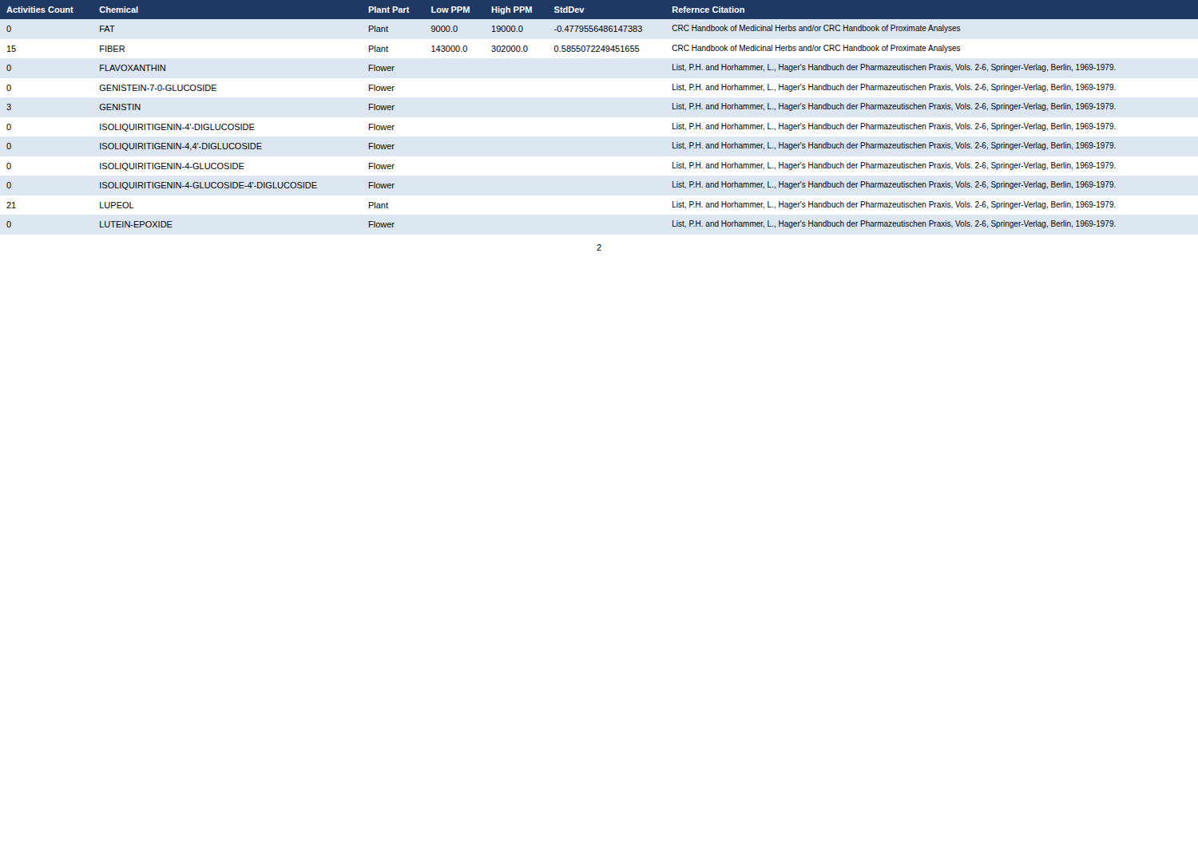| Activities Count | Chemical | Plant Part | Low PPM | High PPM | StdDev | Refernce Citation |
| --- | --- | --- | --- | --- | --- | --- |
| 0 | FAT | Plant | 9000.0 | 19000.0 | -0.4779556486147383 | CRC Handbook of Medicinal Herbs and/or CRC Handbook of Proximate Analyses |
| 15 | FIBER | Plant | 143000.0 | 302000.0 | 0.5855072249451655 | CRC Handbook of Medicinal Herbs and/or CRC Handbook of Proximate Analyses |
| 0 | FLAVOXANTHIN | Flower | | | | List, P.H. and Horhammer, L., Hager's Handbuch der Pharmazeutischen Praxis, Vols. 2-6, Springer-Verlag, Berlin, 1969-1979. |
| 0 | GENISTEIN-7-0-GLUCOSIDE | Flower | | | | List, P.H. and Horhammer, L., Hager's Handbuch der Pharmazeutischen Praxis, Vols. 2-6, Springer-Verlag, Berlin, 1969-1979. |
| 3 | GENISTIN | Flower | | | | List, P.H. and Horhammer, L., Hager's Handbuch der Pharmazeutischen Praxis, Vols. 2-6, Springer-Verlag, Berlin, 1969-1979. |
| 0 | ISOLIQUIRITIGENIN-4'-DIGLUCOSIDE | Flower | | | | List, P.H. and Horhammer, L., Hager's Handbuch der Pharmazeutischen Praxis, Vols. 2-6, Springer-Verlag, Berlin, 1969-1979. |
| 0 | ISOLIQUIRITIGENIN-4,4'-DIGLUCOSIDE | Flower | | | | List, P.H. and Horhammer, L., Hager's Handbuch der Pharmazeutischen Praxis, Vols. 2-6, Springer-Verlag, Berlin, 1969-1979. |
| 0 | ISOLIQUIRITIGENIN-4-GLUCOSIDE | Flower | | | | List, P.H. and Horhammer, L., Hager's Handbuch der Pharmazeutischen Praxis, Vols. 2-6, Springer-Verlag, Berlin, 1969-1979. |
| 0 | ISOLIQUIRITIGENIN-4-GLUCOSIDE-4'-DIGLUCOSIDE | Flower | | | | List, P.H. and Horhammer, L., Hager's Handbuch der Pharmazeutischen Praxis, Vols. 2-6, Springer-Verlag, Berlin, 1969-1979. |
| 21 | LUPEOL | Plant | | | | List, P.H. and Horhammer, L., Hager's Handbuch der Pharmazeutischen Praxis, Vols. 2-6, Springer-Verlag, Berlin, 1969-1979. |
| 0 | LUTEIN-EPOXIDE | Flower | | | | List, P.H. and Horhammer, L., Hager's Handbuch der Pharmazeutischen Praxis, Vols. 2-6, Springer-Verlag, Berlin, 1969-1979. |
2